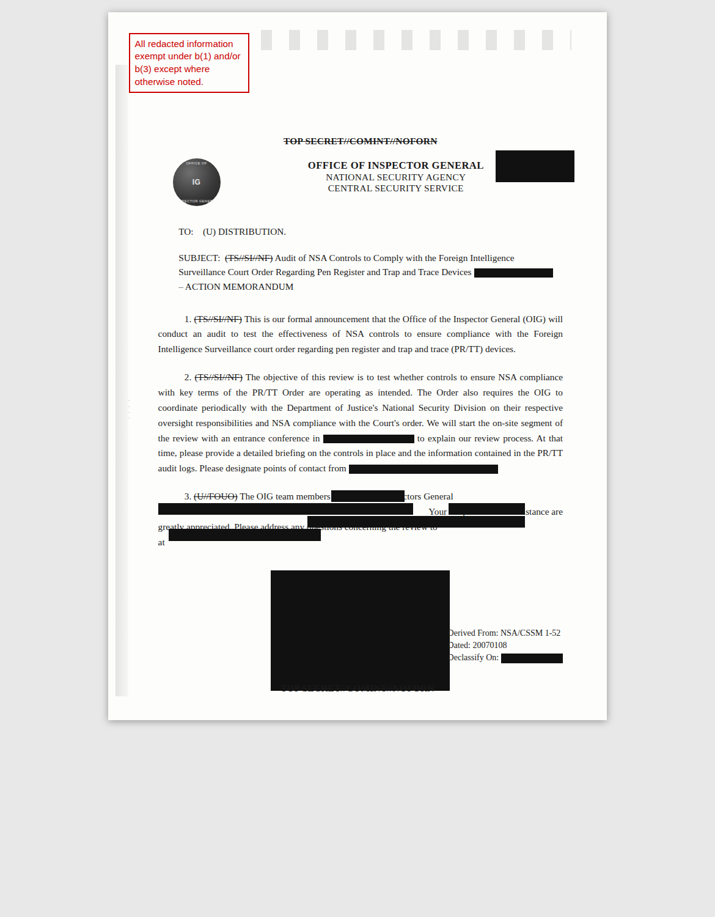· · · ·
All redacted information exempt under b(1) and/or b(3) except where otherwise noted.
TOP SECRET//COMINT//NOFORN
OFFICE OF IG INSPECTOR GENERAL
OFFICE OF INSPECTOR GENERAL
NATIONAL SECURITY AGENCY
CENTRAL SECURITY SERVICE
TO: (U) DISTRIBUTION.
SUBJECT: (TS//SI//NF) Audit of NSA Controls to Comply with the Foreign Intelligence Surveillance Court Order Regarding Pen Register and Trap and Trace Devices
– ACTION MEMORANDUM
1. (TS//SI//NF) This is our formal announcement that the Office of the Inspector General (OIG) will conduct an audit to test the effectiveness of NSA controls to ensure compliance with the Foreign Intelligence Surveillance court order regarding pen register and trap and trace (PR/TT) devices.
2. (TS//SI//NF) The objective of this review is to test whether controls to ensure NSA compliance with key terms of the PR/TT Order are operating as intended. The Order also requires the OIG to coordinate periodically with the Department of Justice's National Security Division on their respective oversight responsibilities and NSA compliance with the Court's order. We will start the on-site segment of the review with an entrance conference in to explain our review process. At that time, please provide a detailed briefing on the controls in place and the information contained in the PR/TT audit logs. Please designate points of contact from
3. (U//FOUO) The OIG team members are Assistant Inspectors General
Your cooperation and assistance are
greatly appreciated. Please address any questions concerning the review to
at
Derived From: NSA/CSSM 1-52
Dated: 20070108
Declassify On:
TOP SECRET//COMINT//NOFORN